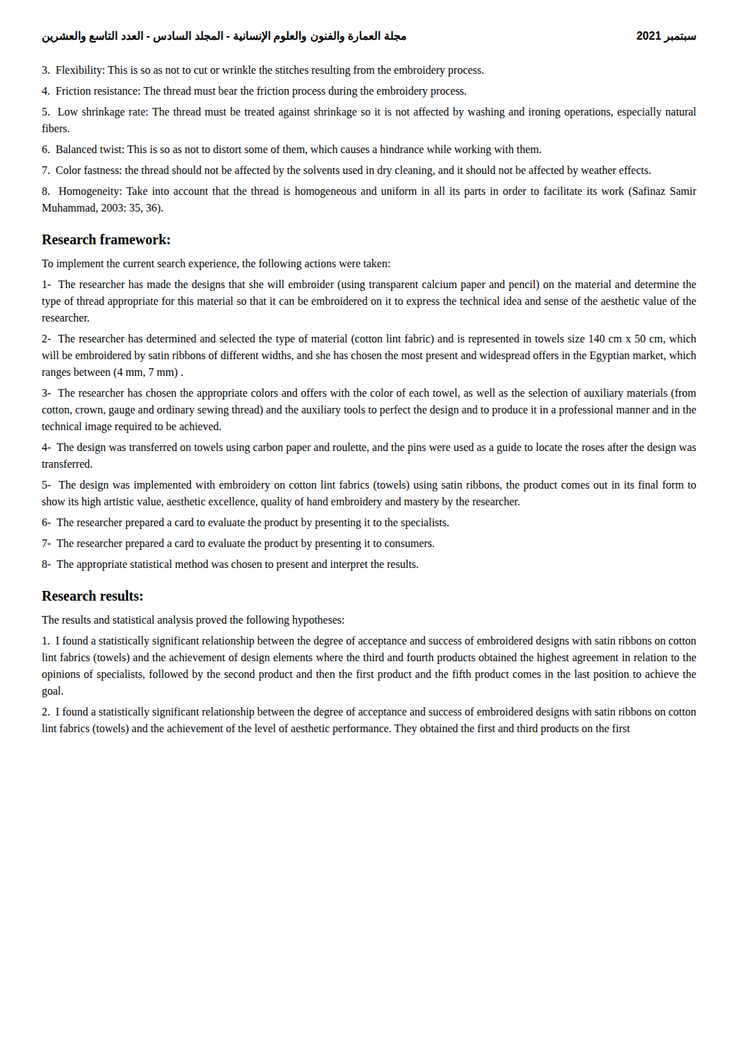سبتمبر 2021 مجلة العمارة والفنون والعلوم الإنسانية - المجلد السادس - العدد التاسع والعشرين
3. Flexibility: This is so as not to cut or wrinkle the stitches resulting from the embroidery process.
4. Friction resistance: The thread must bear the friction process during the embroidery process.
5. Low shrinkage rate: The thread must be treated against shrinkage so it is not affected by washing and ironing operations, especially natural fibers.
6. Balanced twist: This is so as not to distort some of them, which causes a hindrance while working with them.
7. Color fastness: the thread should not be affected by the solvents used in dry cleaning, and it should not be affected by weather effects.
8. Homogeneity: Take into account that the thread is homogeneous and uniform in all its parts in order to facilitate its work (Safinaz Samir Muhammad, 2003: 35, 36).
Research framework:
To implement the current search experience, the following actions were taken:
1- The researcher has made the designs that she will embroider (using transparent calcium paper and pencil) on the material and determine the type of thread appropriate for this material so that it can be embroidered on it to express the technical idea and sense of the aesthetic value of the researcher.
2- The researcher has determined and selected the type of material (cotton lint fabric) and is represented in towels size 140 cm x 50 cm, which will be embroidered by satin ribbons of different widths, and she has chosen the most present and widespread offers in the Egyptian market, which ranges between (4 mm, 7 mm) .
3- The researcher has chosen the appropriate colors and offers with the color of each towel, as well as the selection of auxiliary materials (from cotton, crown, gauge and ordinary sewing thread) and the auxiliary tools to perfect the design and to produce it in a professional manner and in the technical image required to be achieved.
4- The design was transferred on towels using carbon paper and roulette, and the pins were used as a guide to locate the roses after the design was transferred.
5- The design was implemented with embroidery on cotton lint fabrics (towels) using satin ribbons, the product comes out in its final form to show its high artistic value, aesthetic excellence, quality of hand embroidery and mastery by the researcher.
6- The researcher prepared a card to evaluate the product by presenting it to the specialists.
7- The researcher prepared a card to evaluate the product by presenting it to consumers.
8- The appropriate statistical method was chosen to present and interpret the results.
Research results:
The results and statistical analysis proved the following hypotheses:
1. I found a statistically significant relationship between the degree of acceptance and success of embroidered designs with satin ribbons on cotton lint fabrics (towels) and the achievement of design elements where the third and fourth products obtained the highest agreement in relation to the opinions of specialists, followed by the second product and then the first product and the fifth product comes in the last position to achieve the goal.
2. I found a statistically significant relationship between the degree of acceptance and success of embroidered designs with satin ribbons on cotton lint fabrics (towels) and the achievement of the level of aesthetic performance. They obtained the first and third products on the first